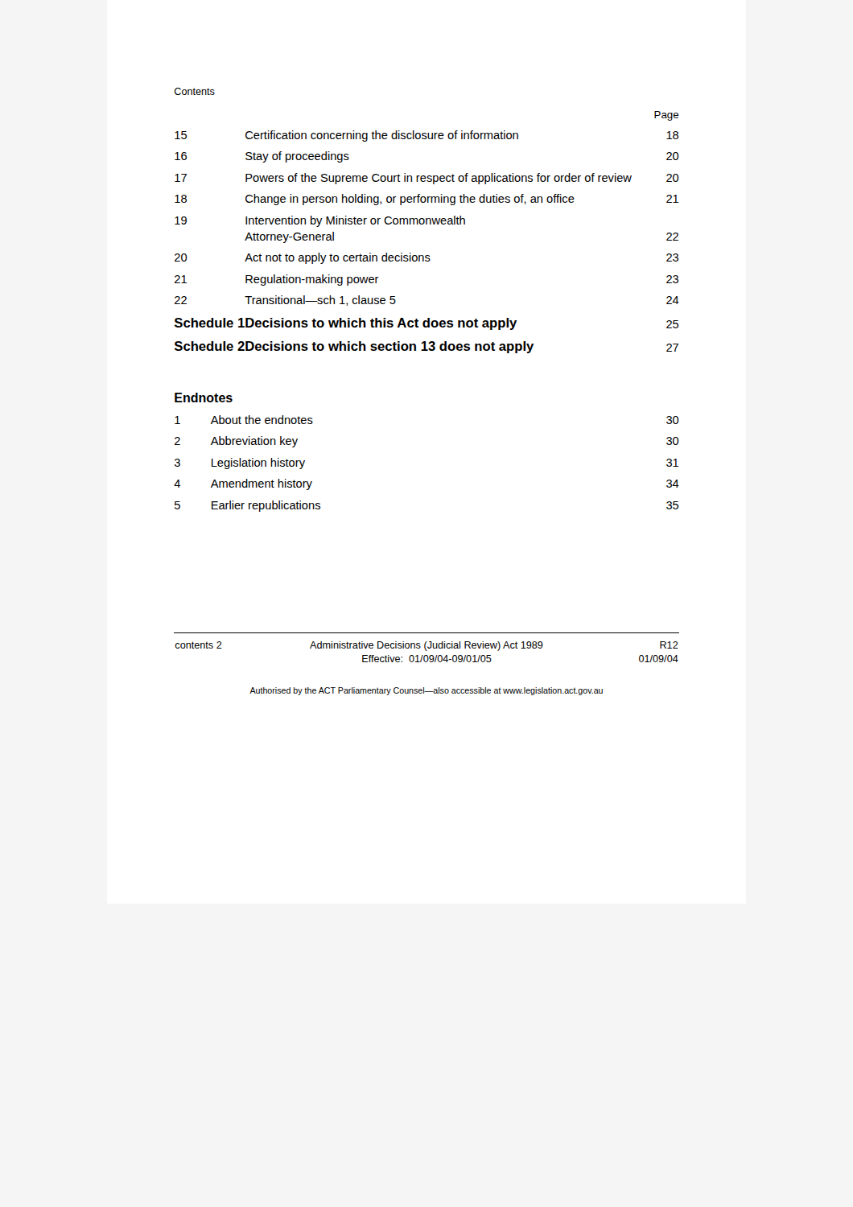Contents
| | | Page |
| 15 | Certification concerning the disclosure of information | 18 |
| 16 | Stay of proceedings | 20 |
| 17 | Powers of the Supreme Court in respect of applications for order of review | 20 |
| 18 | Change in person holding, or performing the duties of, an office | 21 |
| 19 | Intervention by Minister or Commonwealth Attorney-General | 22 |
| 20 | Act not to apply to certain decisions | 23 |
| 21 | Regulation-making power | 23 |
| 22 | Transitional—sch 1, clause 5 | 24 |
| Schedule 1 | Decisions to which this Act does not apply | 25 |
| Schedule 2 | Decisions to which section 13 does not apply | 27 |
Endnotes
| 1 | About the endnotes | 30 |
| 2 | Abbreviation key | 30 |
| 3 | Legislation history | 31 |
| 4 | Amendment history | 34 |
| 5 | Earlier republications | 35 |
| contents 2 | Administrative Decisions (Judicial Review) Act 1989 Effective: 01/09/04-09/01/05 | R12 01/09/04 |
Authorised by the ACT Parliamentary Counsel—also accessible at www.legislation.act.gov.au